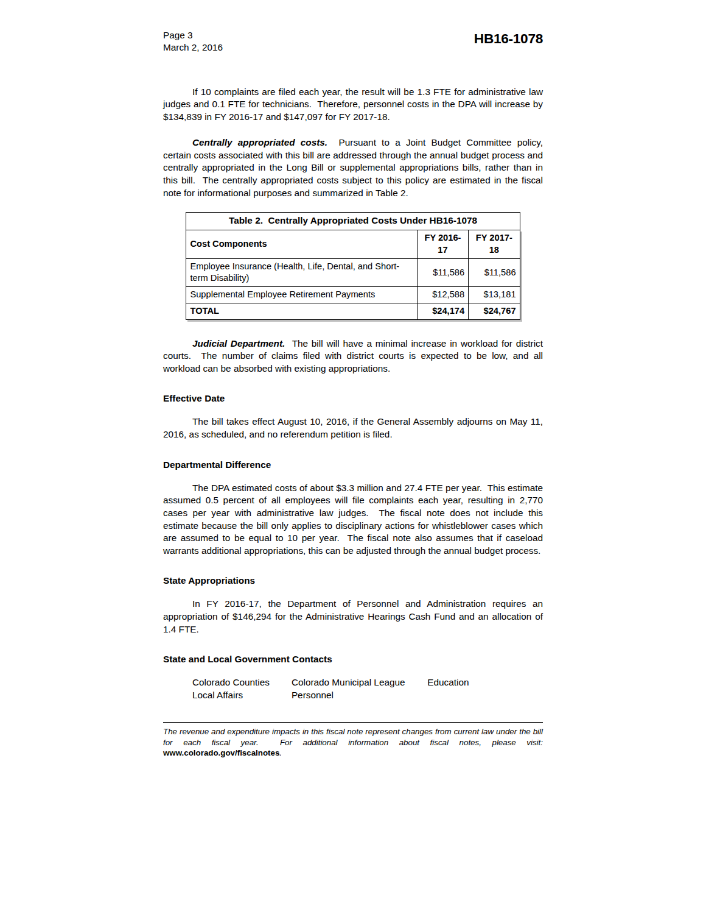Page 3
March 2, 2016
HB16-1078
If 10 complaints are filed each year, the result will be 1.3 FTE for administrative law judges and 0.1 FTE for technicians. Therefore, personnel costs in the DPA will increase by $134,839 in FY 2016-17 and $147,097 for FY 2017-18.
Centrally appropriated costs. Pursuant to a Joint Budget Committee policy, certain costs associated with this bill are addressed through the annual budget process and centrally appropriated in the Long Bill or supplemental appropriations bills, rather than in this bill. The centrally appropriated costs subject to this policy are estimated in the fiscal note for informational purposes and summarized in Table 2.
Table 2. Centrally Appropriated Costs Under HB16-1078
| Cost Components | FY 2016-17 | FY 2017-18 |
| --- | --- | --- |
| Employee Insurance (Health, Life, Dental, and Short-term Disability) | $11,586 | $11,586 |
| Supplemental Employee Retirement Payments | $12,588 | $13,181 |
| TOTAL | $24,174 | $24,767 |
Judicial Department. The bill will have a minimal increase in workload for district courts. The number of claims filed with district courts is expected to be low, and all workload can be absorbed with existing appropriations.
Effective Date
The bill takes effect August 10, 2016, if the General Assembly adjourns on May 11, 2016, as scheduled, and no referendum petition is filed.
Departmental Difference
The DPA estimated costs of about $3.3 million and 27.4 FTE per year. This estimate assumed 0.5 percent of all employees will file complaints each year, resulting in 2,770 cases per year with administrative law judges. The fiscal note does not include this estimate because the bill only applies to disciplinary actions for whistleblower cases which are assumed to be equal to 10 per year. The fiscal note also assumes that if caseload warrants additional appropriations, this can be adjusted through the annual budget process.
State Appropriations
In FY 2016-17, the Department of Personnel and Administration requires an appropriation of $146,294 for the Administrative Hearings Cash Fund and an allocation of 1.4 FTE.
State and Local Government Contacts
| Colorado Counties | Colorado Municipal League | Education |
| Local Affairs | Personnel | |
The revenue and expenditure impacts in this fiscal note represent changes from current law under the bill for each fiscal year. For additional information about fiscal notes, please visit: www.colorado.gov/fiscalnotes.